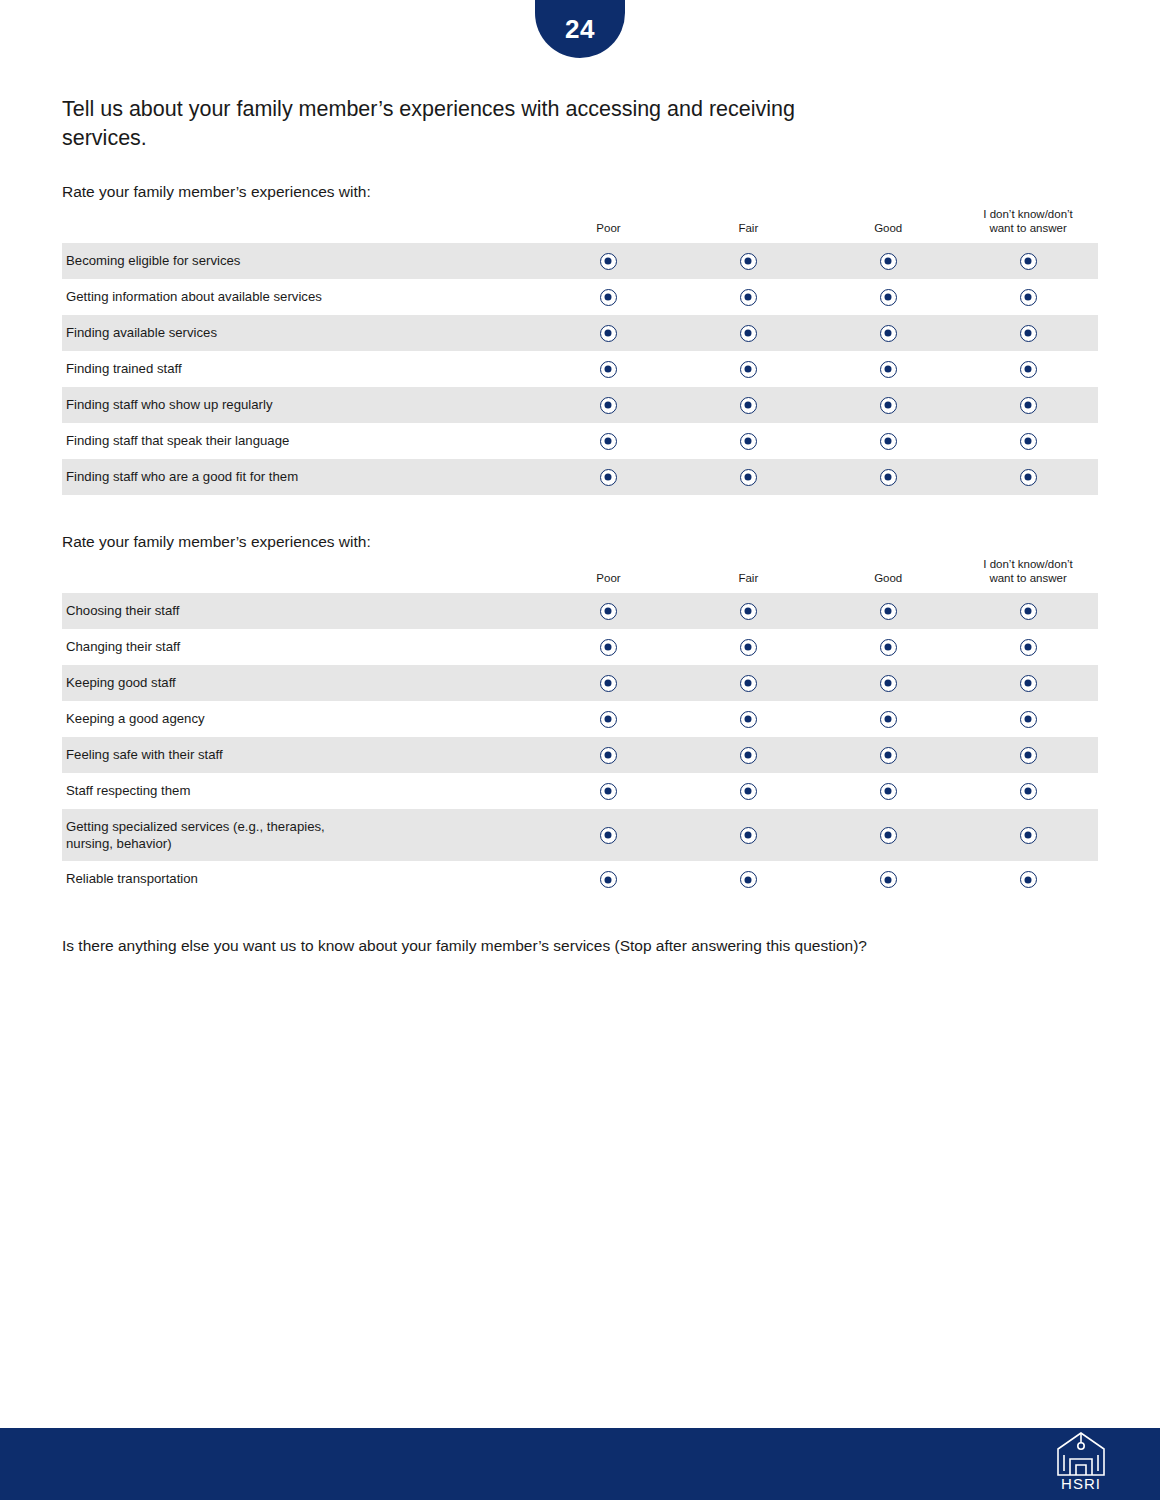24
Tell us about your family member’s experiences with accessing and receiving services.
Rate your family member’s experiences with:
| | Poor | Fair | Good | I don’t know/don’t want to answer |
| --- | --- | --- | --- | --- |
| Becoming eligible for services | | | | |
| Getting information about available services | | | | |
| Finding available services | | | | |
| Finding trained staff | | | | |
| Finding staff who show up regularly | | | | |
| Finding staff that speak their language | | | | |
| Finding staff who are a good fit for them | | | | |
Rate your family member’s experiences with:
| | Poor | Fair | Good | I don’t know/don’t want to answer |
| --- | --- | --- | --- | --- |
| Choosing their staff | | | | |
| Changing their staff | | | | |
| Keeping good staff | | | | |
| Keeping a good agency | | | | |
| Feeling safe with their staff | | | | |
| Staff respecting them | | | | |
| Getting specialized services (e.g., therapies, nursing, behavior) | | | | |
| Reliable transportation | | | | |
Is there anything else you want us to know about your family member’s services (Stop after answering this question)?
HSRI